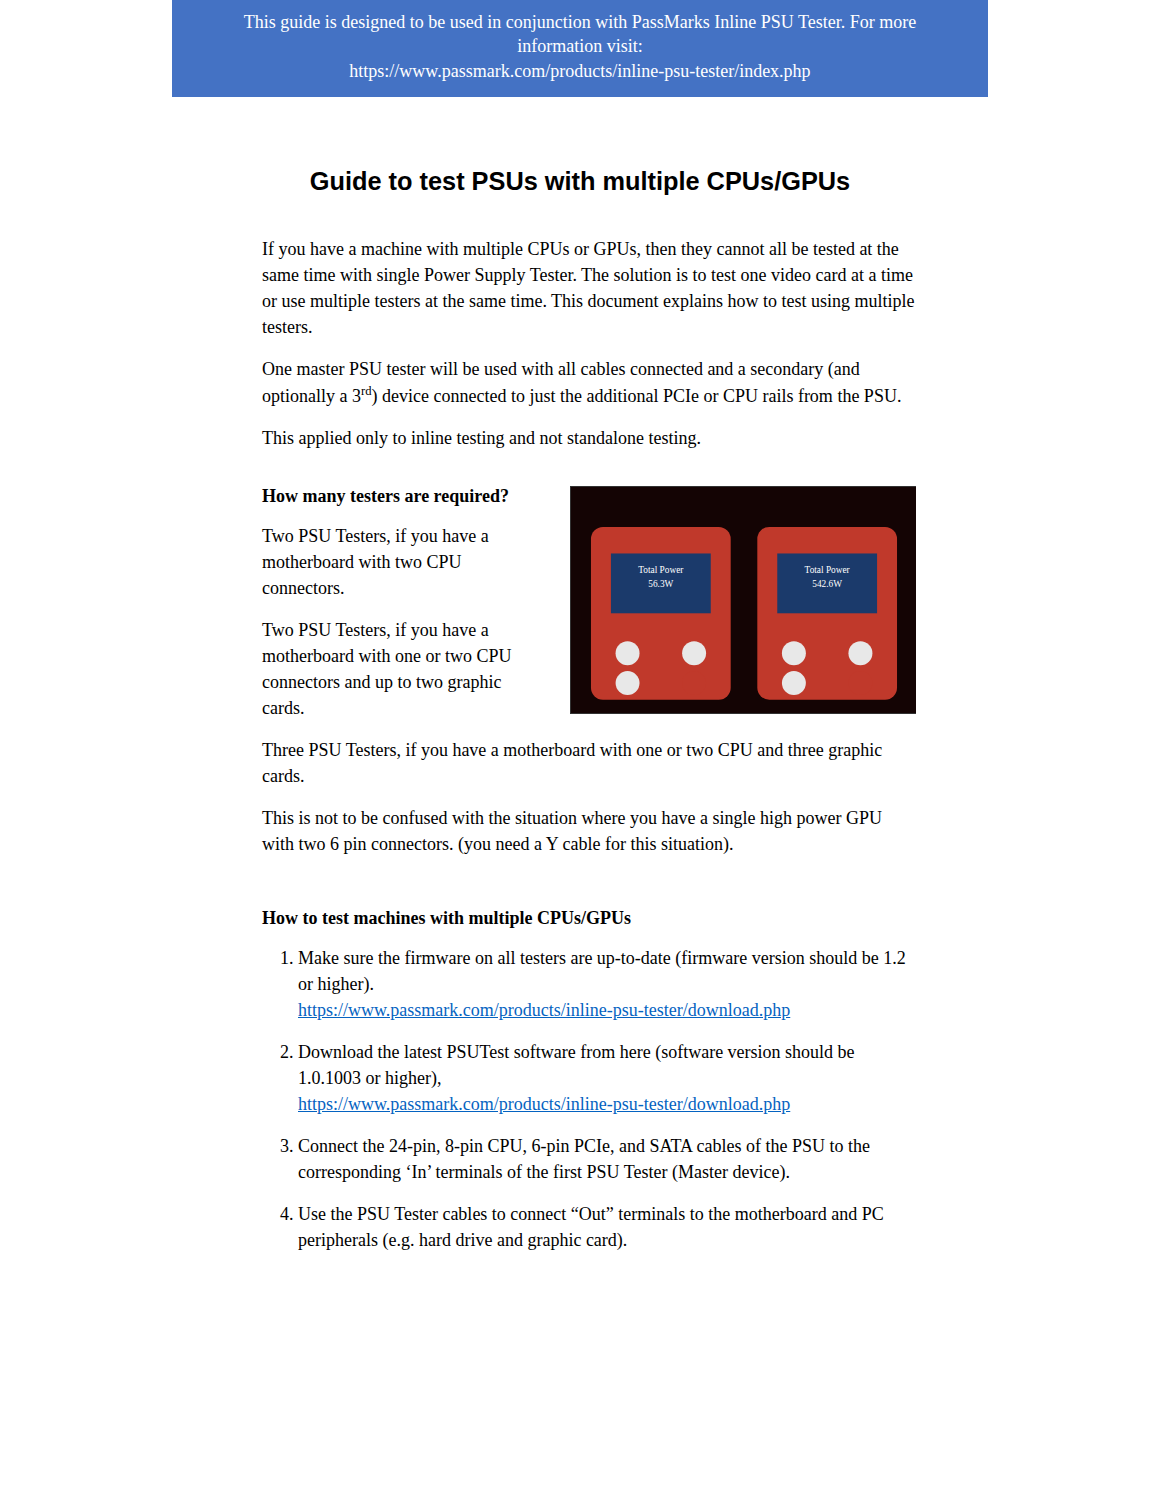This guide is designed to be used in conjunction with PassMarks Inline PSU Tester. For more information visit:
https://www.passmark.com/products/inline-psu-tester/index.php
Guide to test PSUs with multiple CPUs/GPUs
If you have a machine with multiple CPUs or GPUs, then they cannot all be tested at the same time with single Power Supply Tester. The solution is to test one video card at a time or use multiple testers at the same time. This document explains how to test using multiple testers.
One master PSU tester will be used with all cables connected and a secondary (and optionally a 3rd) device connected to just the additional PCIe or CPU rails from the PSU.
This applied only to inline testing and not standalone testing.
How many testers are required?
Two PSU Testers, if you have a motherboard with two CPU connectors.
Two PSU Testers, if you have a motherboard with one or two CPU connectors and up to two graphic cards.
Three PSU Testers, if you have a motherboard with one or two CPU and three graphic cards.
This is not to be confused with the situation where you have a single high power GPU with two 6 pin connectors. (you need a Y cable for this situation).
How to test machines with multiple CPUs/GPUs
Make sure the firmware on all testers are up-to-date (firmware version should be 1.2 or higher).
https://www.passmark.com/products/inline-psu-tester/download.php
Download the latest PSUTest software from here (software version should be 1.0.1003 or higher),
https://www.passmark.com/products/inline-psu-tester/download.php
Connect the 24-pin, 8-pin CPU, 6-pin PCIe, and SATA cables of the PSU to the corresponding ‘In’ terminals of the first PSU Tester (Master device).
Use the PSU Tester cables to connect “Out” terminals to the motherboard and PC peripherals (e.g. hard drive and graphic card).